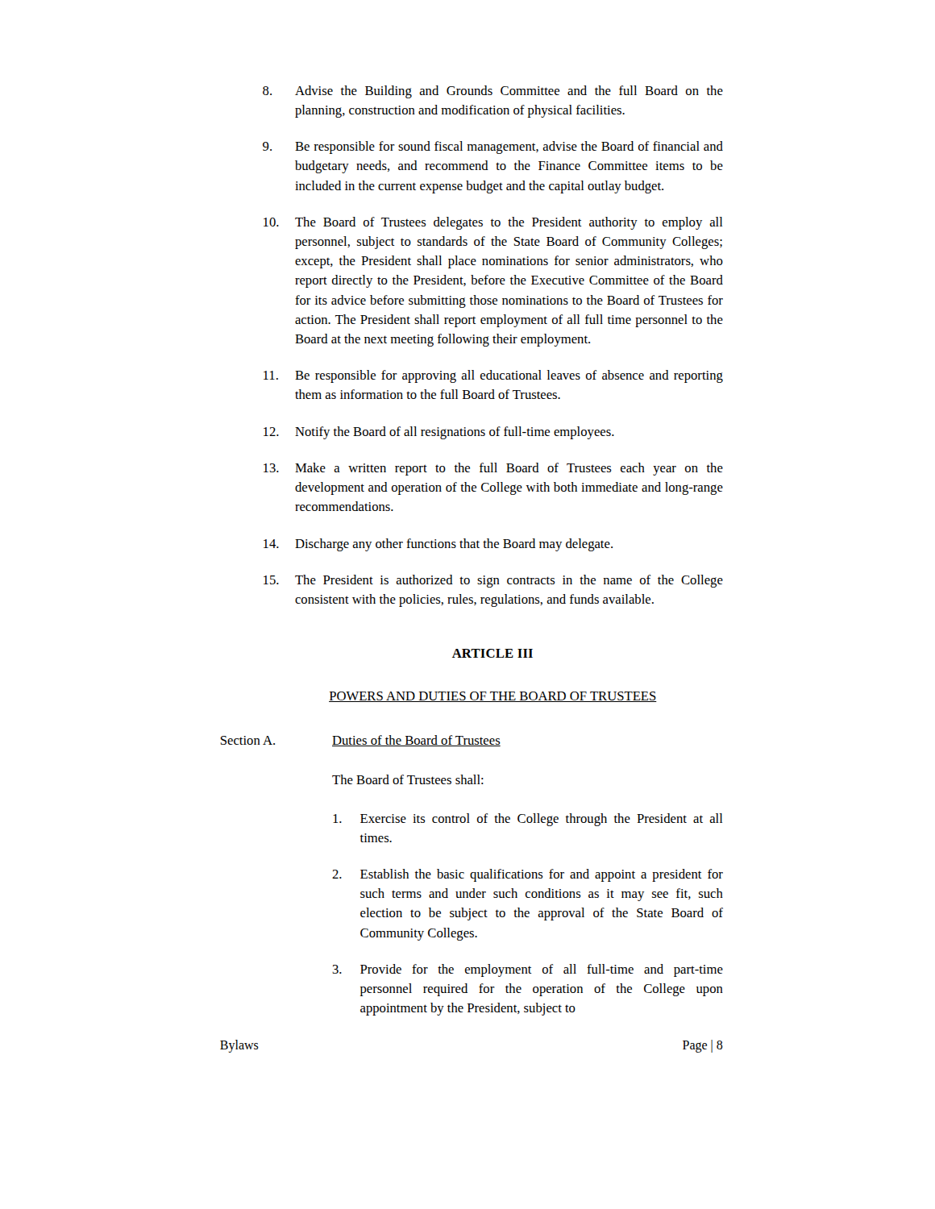8. Advise the Building and Grounds Committee and the full Board on the planning, construction and modification of physical facilities.
9. Be responsible for sound fiscal management, advise the Board of financial and budgetary needs, and recommend to the Finance Committee items to be included in the current expense budget and the capital outlay budget.
10. The Board of Trustees delegates to the President authority to employ all personnel, subject to standards of the State Board of Community Colleges; except, the President shall place nominations for senior administrators, who report directly to the President, before the Executive Committee of the Board for its advice before submitting those nominations to the Board of Trustees for action. The President shall report employment of all full time personnel to the Board at the next meeting following their employment.
11. Be responsible for approving all educational leaves of absence and reporting them as information to the full Board of Trustees.
12. Notify the Board of all resignations of full-time employees.
13. Make a written report to the full Board of Trustees each year on the development and operation of the College with both immediate and long-range recommendations.
14. Discharge any other functions that the Board may delegate.
15. The President is authorized to sign contracts in the name of the College consistent with the policies, rules, regulations, and funds available.
ARTICLE III
POWERS AND DUTIES OF THE BOARD OF TRUSTEES
Section A.
Duties of the Board of Trustees
The Board of Trustees shall:
1. Exercise its control of the College through the President at all times.
2. Establish the basic qualifications for and appoint a president for such terms and under such conditions as it may see fit, such election to be subject to the approval of the State Board of Community Colleges.
3. Provide for the employment of all full-time and part-time personnel required for the operation of the College upon appointment by the President, subject to
Bylaws Page | 8